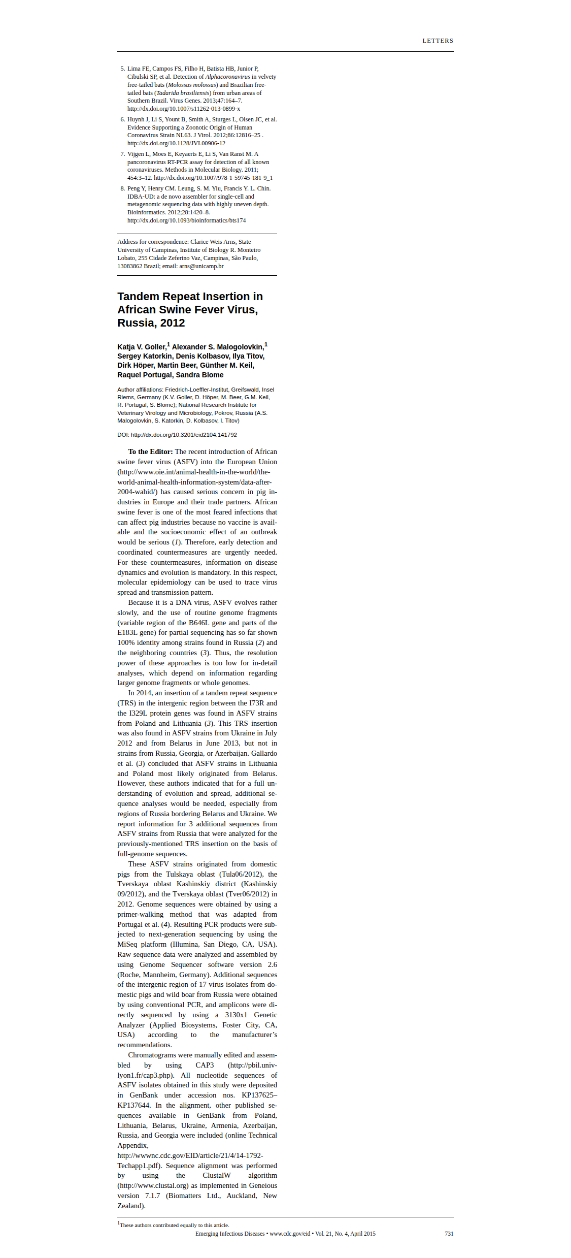LETTERS
5. Lima FE, Campos FS, Filho H, Batista HB, Junior P, Cibulski SP, et al. Detection of Alphacoronavirus in velvety free-tailed bats (Molossus molossus) and Brazilian free-tailed bats (Tadarida brasiliensis) from urban areas of Southern Brazil. Virus Genes. 2013;47:164–7. http://dx.doi.org/10.1007/s11262-013-0899-x
6. Huynh J, Li S, Yount B, Smith A, Sturges L, Olsen JC, et al. Evidence Supporting a Zoonotic Origin of Human Coronavirus Strain NL63. J Virol. 2012;86:12816–25 . http://dx.doi.org/10.1128/JVI.00906-12
7. Vijgen L, Moes E, Keyaerts E, Li S, Van Ranst M. A pancoronavirus RT-PCR assay for detection of all known coronaviruses. Methods in Molecular Biology. 2011; 454:3–12. http://dx.doi.org/10.1007/978-1-59745-181-9_1
8. Peng Y, Henry CM. Leung, S. M. Yiu, Francis Y. L. Chin. IDBA-UD: a de novo assembler for single-cell and metagenomic sequencing data with highly uneven depth. Bioinformatics. 2012;28:1420–8. http://dx.doi.org/10.1093/bioinformatics/bts174
Address for correspondence: Clarice Weis Arns, State University of Campinas, Institute of Biology R. Monteiro Lobato, 255 Cidade Zeferino Vaz, Campinas, São Paulo, 13083862 Brazil; email: arns@unicamp.br
Tandem Repeat Insertion in African Swine Fever Virus, Russia, 2012
Katja V. Goller,1 Alexander S. Malogolovkin,1 Sergey Katorkin, Denis Kolbasov, Ilya Titov, Dirk Höper, Martin Beer, Günther M. Keil, Raquel Portugal, Sandra Blome
Author affiliations: Friedrich-Loeffler-Institut, Greifswald, Insel Riems, Germany (K.V. Goller, D. Höper, M. Beer, G.M. Keil, R. Portugal, S. Blome); National Research Institute for Veterinary Virology and Microbiology, Pokrov, Russia (A.S. Malogolovkin, S. Katorkin, D. Kolbasov, I. Titov)
DOI: http://dx.doi.org/10.3201/eid2104.141792
To the Editor: The recent introduction of African swine fever virus (ASFV) into the European Union (http://www.oie.int/animal-health-in-the-world/the-world-animal-health-information-system/data-after-2004-wahid/) has caused serious concern in pig industries in Europe and their trade partners. African swine fever is one of the most feared infections that can affect pig industries because no vaccine is available and the socioeconomic effect of an outbreak would be serious (1). Therefore, early detection and coordinated countermeasures are urgently needed. For these countermeasures, information on disease dynamics and evolution is mandatory. In this respect, molecular epidemiology can be used to trace virus spread and transmission pattern.
Because it is a DNA virus, ASFV evolves rather slowly, and the use of routine genome fragments (variable region of the B646L gene and parts of the E183L gene) for partial sequencing has so far shown 100% identity among strains found in Russia (2) and the neighboring countries (3). Thus, the resolution power of these approaches is too low for in-detail analyses, which depend on information regarding larger genome fragments or whole genomes.
In 2014, an insertion of a tandem repeat sequence (TRS) in the intergenic region between the I73R and the I329L protein genes was found in ASFV strains from Poland and Lithuania (3). This TRS insertion was also found in ASFV strains from Ukraine in July 2012 and from Belarus in June 2013, but not in strains from Russia, Georgia, or Azerbaijan. Gallardo et al. (3) concluded that ASFV strains in Lithuania and Poland most likely originated from Belarus. However, these authors indicated that for a full understanding of evolution and spread, additional sequence analyses would be needed, especially from regions of Russia bordering Belarus and Ukraine. We report information for 3 additional sequences from ASFV strains from Russia that were analyzed for the previously-mentioned TRS insertion on the basis of full-genome sequences.
These ASFV strains originated from domestic pigs from the Tulskaya oblast (Tula06/2012), the Tverskaya oblast Kashinskiy district (Kashinskiy 09/2012), and the Tverskaya oblast (Tver06/2012) in 2012. Genome sequences were obtained by using a primer-walking method that was adapted from Portugal et al. (4). Resulting PCR products were subjected to next-generation sequencing by using the MiSeq platform (Illumina, San Diego, CA, USA). Raw sequence data were analyzed and assembled by using Genome Sequencer software version 2.6 (Roche, Mannheim, Germany). Additional sequences of the intergenic region of 17 virus isolates from domestic pigs and wild boar from Russia were obtained by using conventional PCR, and amplicons were directly sequenced by using a 3130x1 Genetic Analyzer (Applied Biosystems, Foster City, CA, USA) according to the manufacturer’s recommendations.
Chromatograms were manually edited and assembled by using CAP3 (http://pbil.univ-lyon1.fr/cap3.php). All nucleotide sequences of ASFV isolates obtained in this study were deposited in GenBank under accession nos. KP137625–KP137644. In the alignment, other published sequences available in GenBank from Poland, Lithuania, Belarus, Ukraine, Armenia, Azerbaijan, Russia, and Georgia were included (online Technical Appendix, http://wwwnc.cdc.gov/EID/article/21/4/14-1792-Techapp1.pdf). Sequence alignment was performed by using the ClustalW algorithm (http://www.clustal.org) as implemented in Geneious version 7.1.7 (Biomatters Ltd., Auckland, New Zealand).
1These authors contributed equally to this article.
Emerging Infectious Diseases • www.cdc.gov/eid • Vol. 21, No. 4, April 2015
731